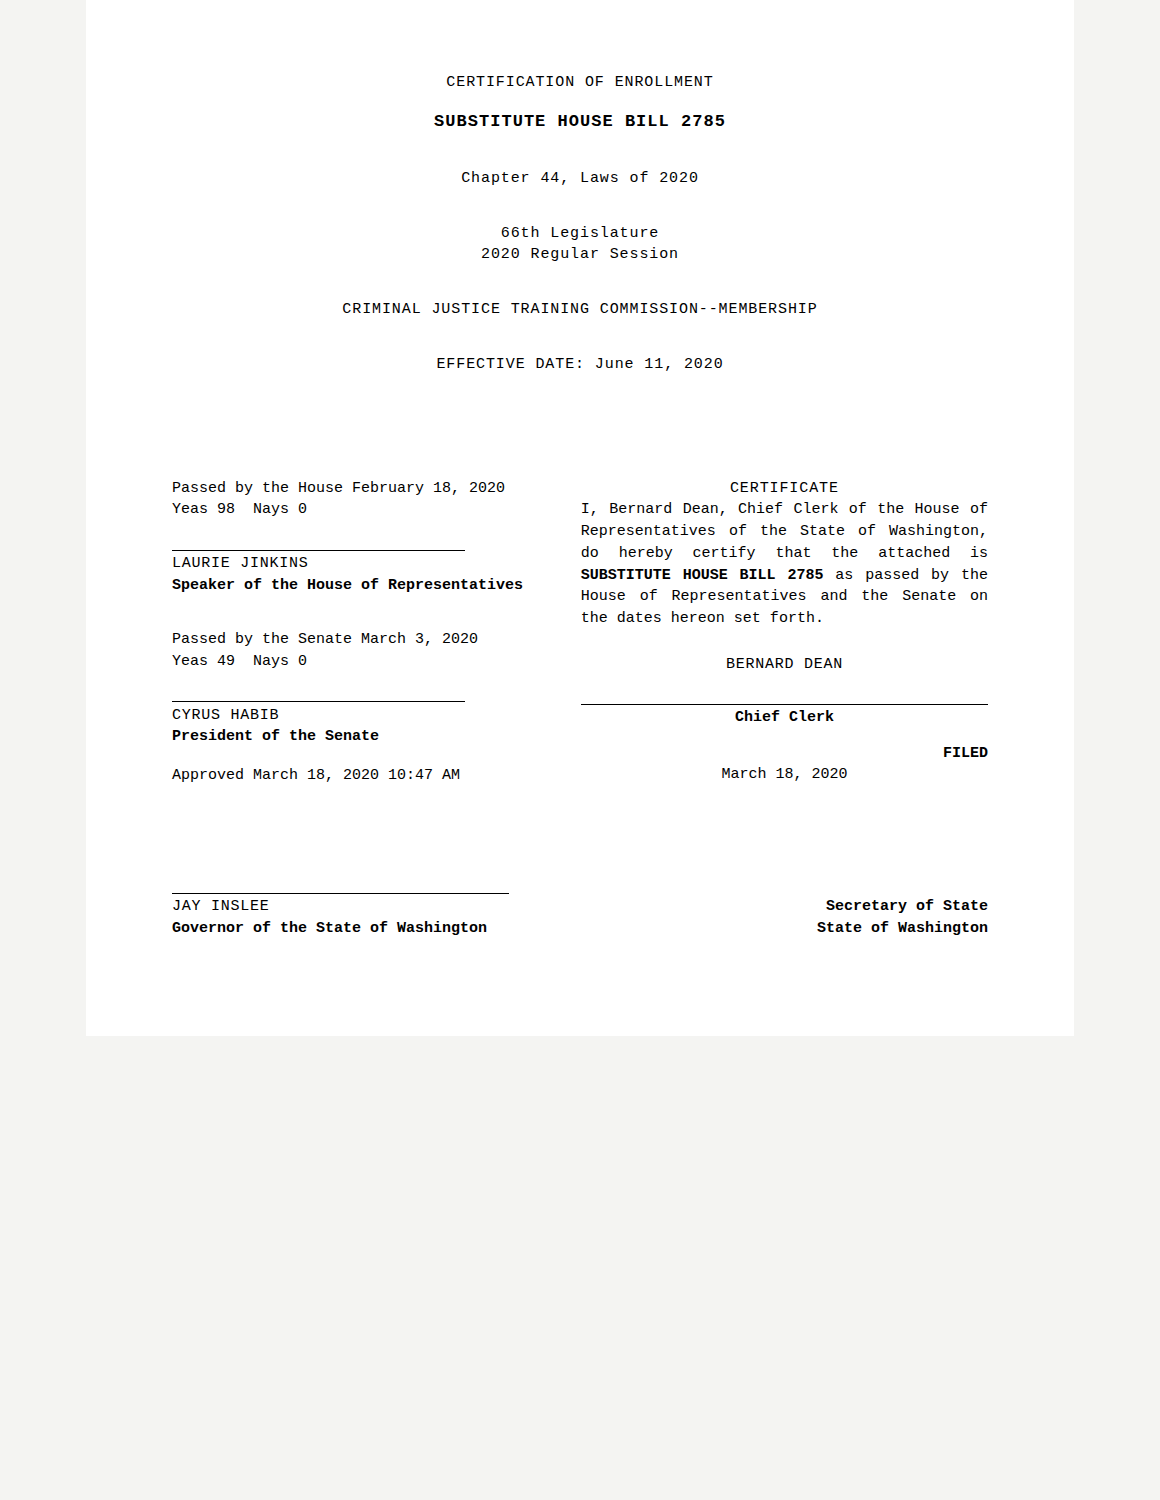CERTIFICATION OF ENROLLMENT
SUBSTITUTE HOUSE BILL 2785
Chapter 44, Laws of 2020
66th Legislature
2020 Regular Session
CRIMINAL JUSTICE TRAINING COMMISSION--MEMBERSHIP
EFFECTIVE DATE: June 11, 2020
Passed by the House February 18, 2020
Yeas 98 Nays 0
LAURIE JINKINS
Speaker of the House of Representatives
Passed by the Senate March 3, 2020
Yeas 49 Nays 0
CYRUS HABIB
President of the Senate
Approved March 18, 2020 10:47 AM
CERTIFICATE
I, Bernard Dean, Chief Clerk of the House of Representatives of the State of Washington, do hereby certify that the attached is SUBSTITUTE HOUSE BILL 2785 as passed by the House of Representatives and the Senate on the dates hereon set forth.
BERNARD DEAN
Chief Clerk
FILED
March 18, 2020
JAY INSLEE
Governor of the State of Washington
Secretary of State
State of Washington